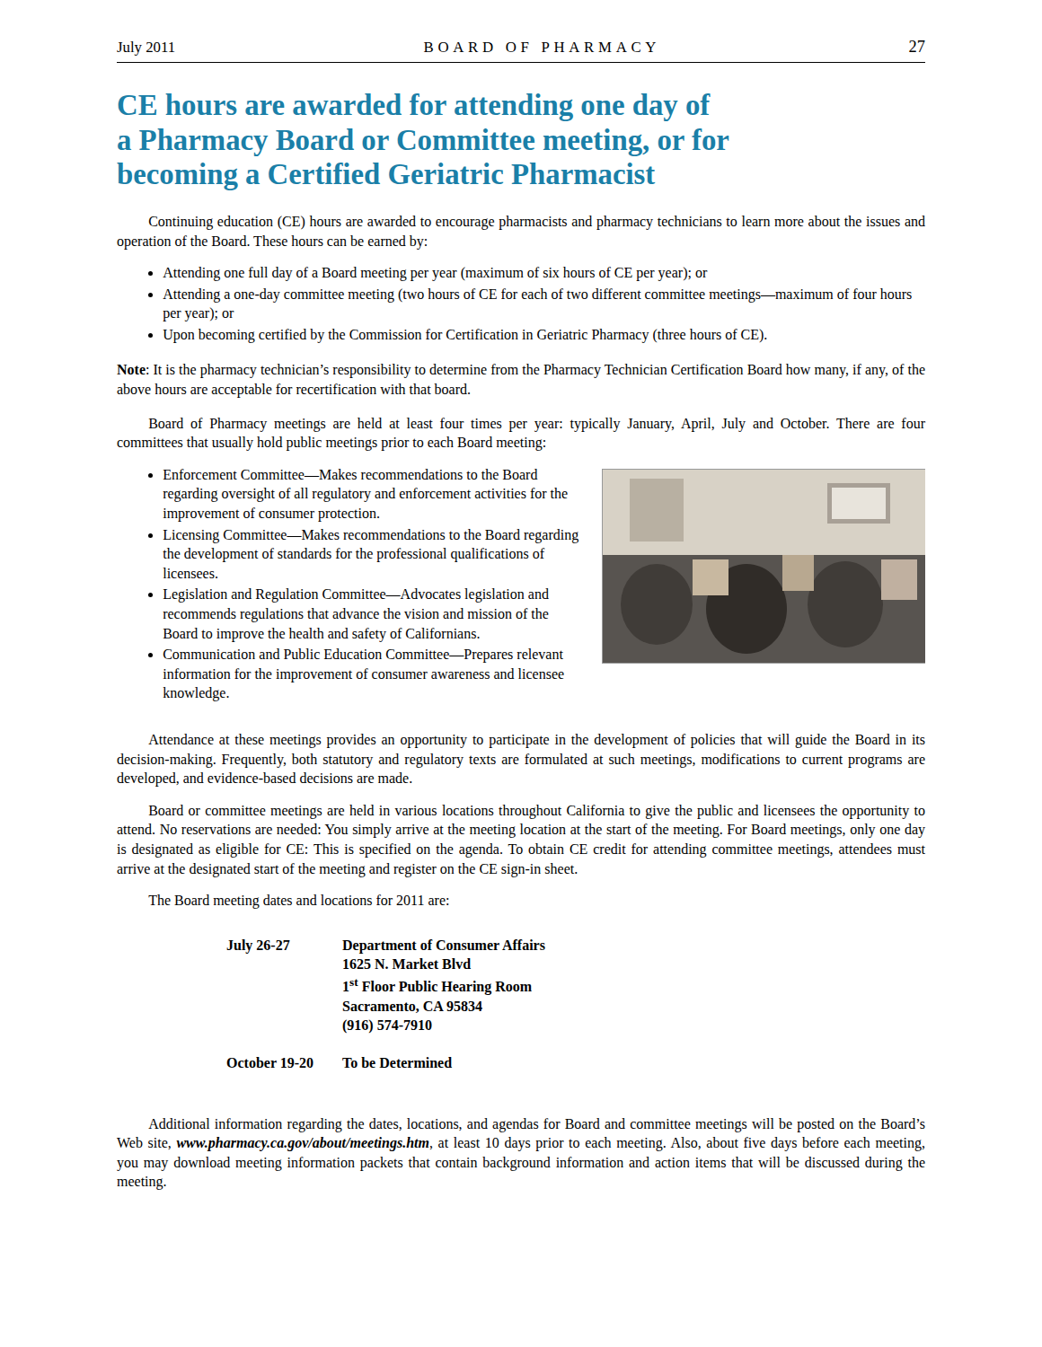July 2011
BOARD OF PHARMACY
27
CE hours are awarded for attending one day of
a Pharmacy Board or Committee meeting, or for
becoming a Certified Geriatric Pharmacist
Continuing education (CE) hours are awarded to encourage pharmacists and pharmacy technicians to learn more about the issues and operation of the Board. These hours can be earned by:
Attending one full day of a Board meeting per year (maximum of six hours of CE per year); or
Attending a one-day committee meeting (two hours of CE for each of two different committee meetings—maximum of four hours per year); or
Upon becoming certified by the Commission for Certification in Geriatric Pharmacy (three hours of CE).
Note: It is the pharmacy technician’s responsibility to determine from the Pharmacy Technician Certification Board how many, if any, of the above hours are acceptable for recertification with that board.
Board of Pharmacy meetings are held at least four times per year: typically January, April, July and October. There are four committees that usually hold public meetings prior to each Board meeting:
Enforcement Committee—Makes recommendations to the Board regarding oversight of all regulatory and enforcement activities for the improvement of consumer protection.
Licensing Committee—Makes recommendations to the Board regarding the development of standards for the professional qualifications of licensees.
Legislation and Regulation Committee—Advocates legislation and recommends regulations that advance the vision and mission of the Board to improve the health and safety of Californians.
Communication and Public Education Committee—Prepares relevant information for the improvement of consumer awareness and licensee knowledge.
Attendance at these meetings provides an opportunity to participate in the development of policies that will guide the Board in its decision-making. Frequently, both statutory and regulatory texts are formulated at such meetings, modifications to current programs are developed, and evidence-based decisions are made.
Board or committee meetings are held in various locations throughout California to give the public and licensees the opportunity to attend. No reservations are needed: You simply arrive at the meeting location at the start of the meeting. For Board meetings, only one day is designated as eligible for CE: This is specified on the agenda. To obtain CE credit for attending committee meetings, attendees must arrive at the designated start of the meeting and register on the CE sign-in sheet.
The Board meeting dates and locations for 2011 are:
| July 26-27 | Department of Consumer Affairs 1625 N. Market Blvd 1 st Floor Public Hearing Room Sacramento, CA 95834 (916) 574-7910 |
| October 19-20 | To be Determined |
Additional information regarding the dates, locations, and agendas for Board and committee meetings will be posted on the Board’s Web site, www.pharmacy.ca.gov/about/meetings.htm, at least 10 days prior to each meeting. Also, about five days before each meeting, you may download meeting information packets that contain background information and action items that will be discussed during the meeting.